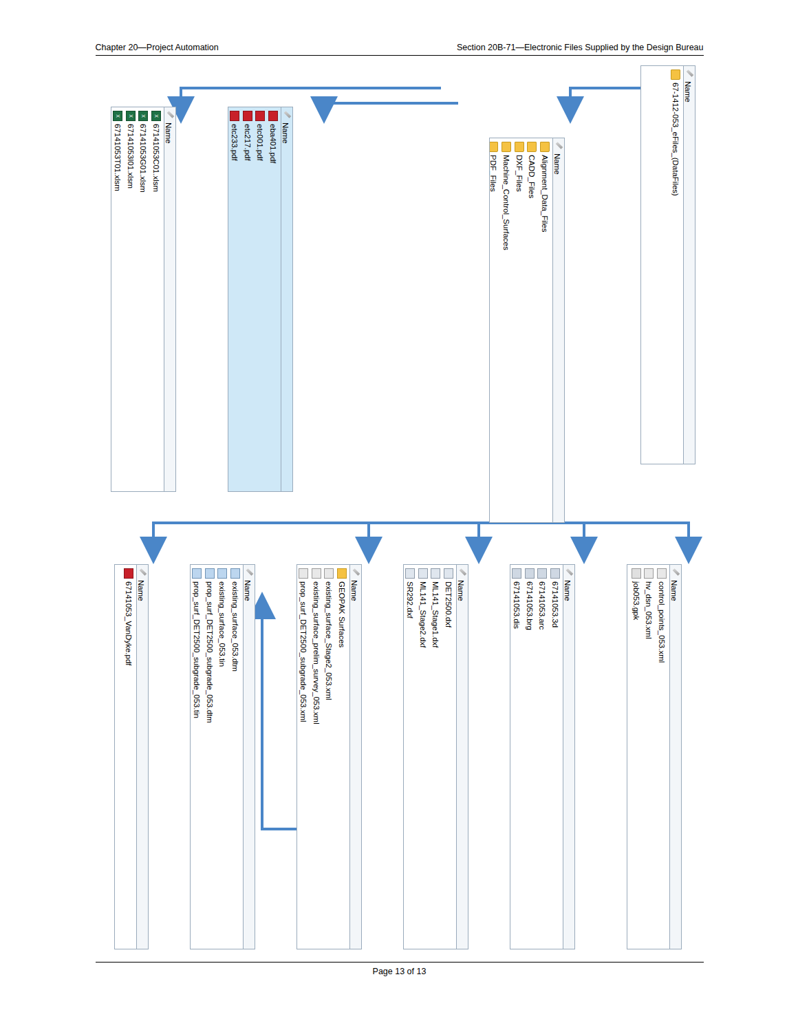Chapter 20—Project Automation Section 20B-71—Electronic Files Supplied by the Design Bureau
Name
67-1412-053_eFiles_(DataFiles)
Name
Alignment_Data_Files
CADD_Files
DXF_Files
Machine_Control_Surfaces
PDF_Files
SRPDownloads
Tabulations_and_Calculations
XProjectDocumentation.67141053.xlsx
67141053.kmz
Name
X67141053C01.xlsm
X67141053G01.xlsm
X67141053I01.xlsm
X67141053T01.xlsm
Name
eba401.pdf
etc001.pdf
etc217.pdf
etc233.pdf
Name
67141053_VanDyke.pdf
Name
existing_surface_053.dtm
existing_surface_053.tin
prop_surf_DET2500_subgrade_053.dtm
prop_surf_DET2500_subgrade_053.tin
Name
GEOPAK Surfaces
existing_surface_Stage2_053.xml
existing_surface_prelim_survey_053.xml
prop_surf_DET2500_subgrade_053.xml
Name
DET2500.dxf
ML141_Stage1.dxf
ML141_Stage2.dxf
SR292.dxf
Name
67141053.3d
67141053.arc
67141053.brg
67141053.dis
Name
control_points_053.xml
hv_dsn_053.xml
job053.gpk
Page 13 of 13